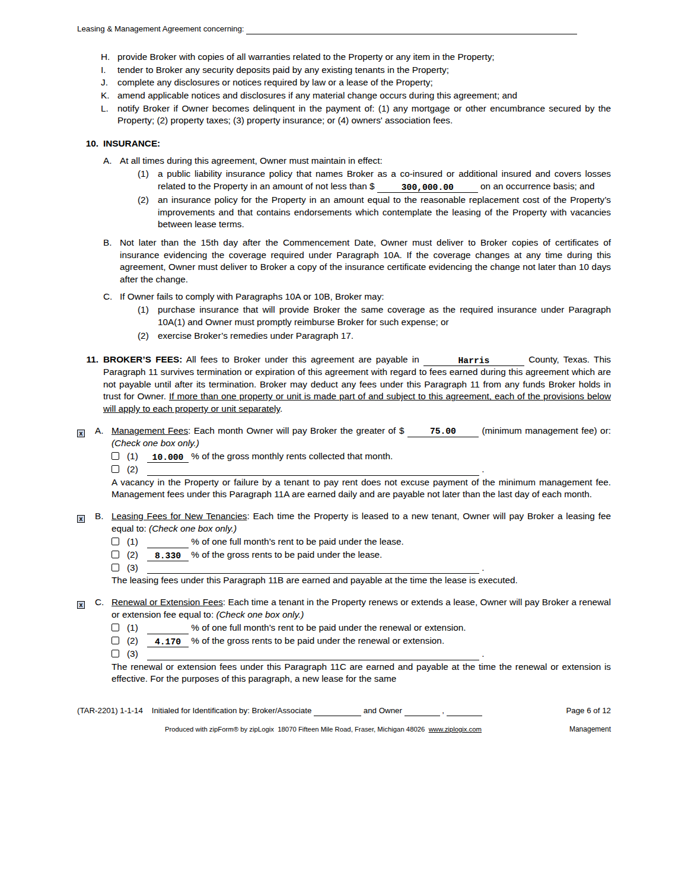Leasing & Management Agreement concerning:
H. provide Broker with copies of all warranties related to the Property or any item in the Property;
I. tender to Broker any security deposits paid by any existing tenants in the Property;
J. complete any disclosures or notices required by law or a lease of the Property;
K. amend applicable notices and disclosures if any material change occurs during this agreement; and
L. notify Broker if Owner becomes delinquent in the payment of: (1) any mortgage or other encumbrance secured by the Property; (2) property taxes; (3) property insurance; or (4) owners' association fees.
10. INSURANCE:
A. At all times during this agreement, Owner must maintain in effect:
(1) a public liability insurance policy that names Broker as a co-insured or additional insured and covers losses related to the Property in an amount of not less than $ 300,000.00 on an occurrence basis; and
(2) an insurance policy for the Property in an amount equal to the reasonable replacement cost of the Property’s improvements and that contains endorsements which contemplate the leasing of the Property with vacancies between lease terms.
B. Not later than the 15th day after the Commencement Date, Owner must deliver to Broker copies of certificates of insurance evidencing the coverage required under Paragraph 10A. If the coverage changes at any time during this agreement, Owner must deliver to Broker a copy of the insurance certificate evidencing the change not later than 10 days after the change.
C. If Owner fails to comply with Paragraphs 10A or 10B, Broker may:
(1) purchase insurance that will provide Broker the same coverage as the required insurance under Paragraph 10A(1) and Owner must promptly reimburse Broker for such expense; or
(2) exercise Broker’s remedies under Paragraph 17.
11. BROKER’S FEES: All fees to Broker under this agreement are payable in Harris County, Texas. This Paragraph 11 survives termination or expiration of this agreement with regard to fees earned during this agreement which are not payable until after its termination. Broker may deduct any fees under this Paragraph 11 from any funds Broker holds in trust for Owner. If more than one property or unit is made part of and subject to this agreement, each of the provisions below will apply to each property or unit separately.
x
A.
Management Fees: Each month Owner will pay Broker the greater of $ 75.00 (minimum management fee) or: (Check one box only.)
(1) 10.000 % of the gross monthly rents collected that month.
(2) .
A vacancy in the Property or failure by a tenant to pay rent does not excuse payment of the minimum management fee. Management fees under this Paragraph 11A are earned daily and are payable not later than the last day of each month.
x
B.
Leasing Fees for New Tenancies: Each time the Property is leased to a new tenant, Owner will pay Broker a leasing fee equal to: (Check one box only.)
(1) % of one full month’s rent to be paid under the lease.
(2) 8.330 % of the gross rents to be paid under the lease.
(3) .
The leasing fees under this Paragraph 11B are earned and payable at the time the lease is executed.
x
C.
Renewal or Extension Fees: Each time a tenant in the Property renews or extends a lease, Owner will pay Broker a renewal or extension fee equal to: (Check one box only.)
(1) % of one full month’s rent to be paid under the renewal or extension.
(2) 4.170 % of the gross rents to be paid under the renewal or extension.
(3) .
The renewal or extension fees under this Paragraph 11C are earned and payable at the time the renewal or extension is effective. For the purposes of this paragraph, a new lease for the same
(TAR-2201) 1-1-14 Initialed for Identification by: Broker/Associate and Owner ,
Page 6 of 12
Produced with zipForm® by zipLogix 18070 Fifteen Mile Road, Fraser, Michigan 48026 www.ziplogix.com
Management